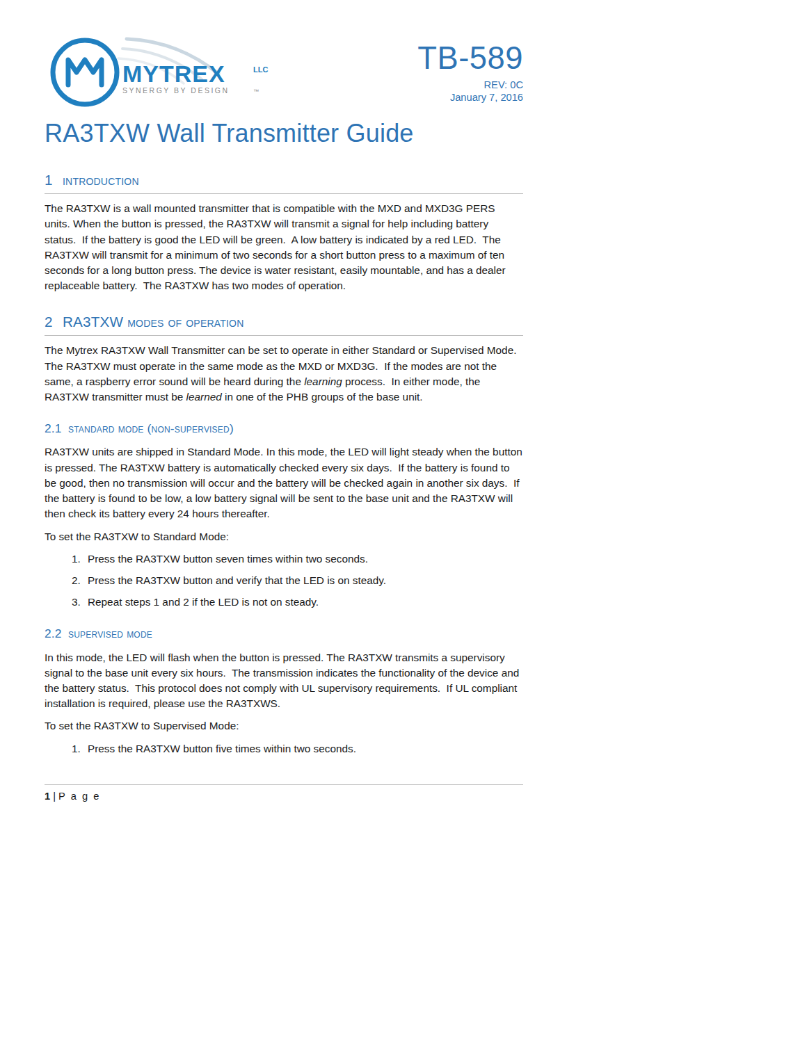MYTREX LLC SYNERGY BY DESIGN ™
TB-589
REV: 0C
January 7, 2016
RA3TXW Wall Transmitter Guide
1 Introduction
The RA3TXW is a wall mounted transmitter that is compatible with the MXD and MXD3G PERS units. When the button is pressed, the RA3TXW will transmit a signal for help including battery status. If the battery is good the LED will be green. A low battery is indicated by a red LED. The RA3TXW will transmit for a minimum of two seconds for a short button press to a maximum of ten seconds for a long button press. The device is water resistant, easily mountable, and has a dealer replaceable battery. The RA3TXW has two modes of operation.
2 RA3TXW Modes of Operation
The Mytrex RA3TXW Wall Transmitter can be set to operate in either Standard or Supervised Mode. The RA3TXW must operate in the same mode as the MXD or MXD3G. If the modes are not the same, a raspberry error sound will be heard during the learning process. In either mode, the RA3TXW transmitter must be learned in one of the PHB groups of the base unit.
2.1 Standard Mode (Non-supervised)
RA3TXW units are shipped in Standard Mode. In this mode, the LED will light steady when the button is pressed. The RA3TXW battery is automatically checked every six days. If the battery is found to be good, then no transmission will occur and the battery will be checked again in another six days. If the battery is found to be low, a low battery signal will be sent to the base unit and the RA3TXW will then check its battery every 24 hours thereafter.
To set the RA3TXW to Standard Mode:
Press the RA3TXW button seven times within two seconds.
Press the RA3TXW button and verify that the LED is on steady.
Repeat steps 1 and 2 if the LED is not on steady.
2.2 Supervised Mode
In this mode, the LED will flash when the button is pressed. The RA3TXW transmits a supervisory signal to the base unit every six hours. The transmission indicates the functionality of the device and the battery status. This protocol does not comply with UL supervisory requirements. If UL compliant installation is required, please use the RA3TXWS.
To set the RA3TXW to Supervised Mode:
Press the RA3TXW button five times within two seconds.
1 | P a g e